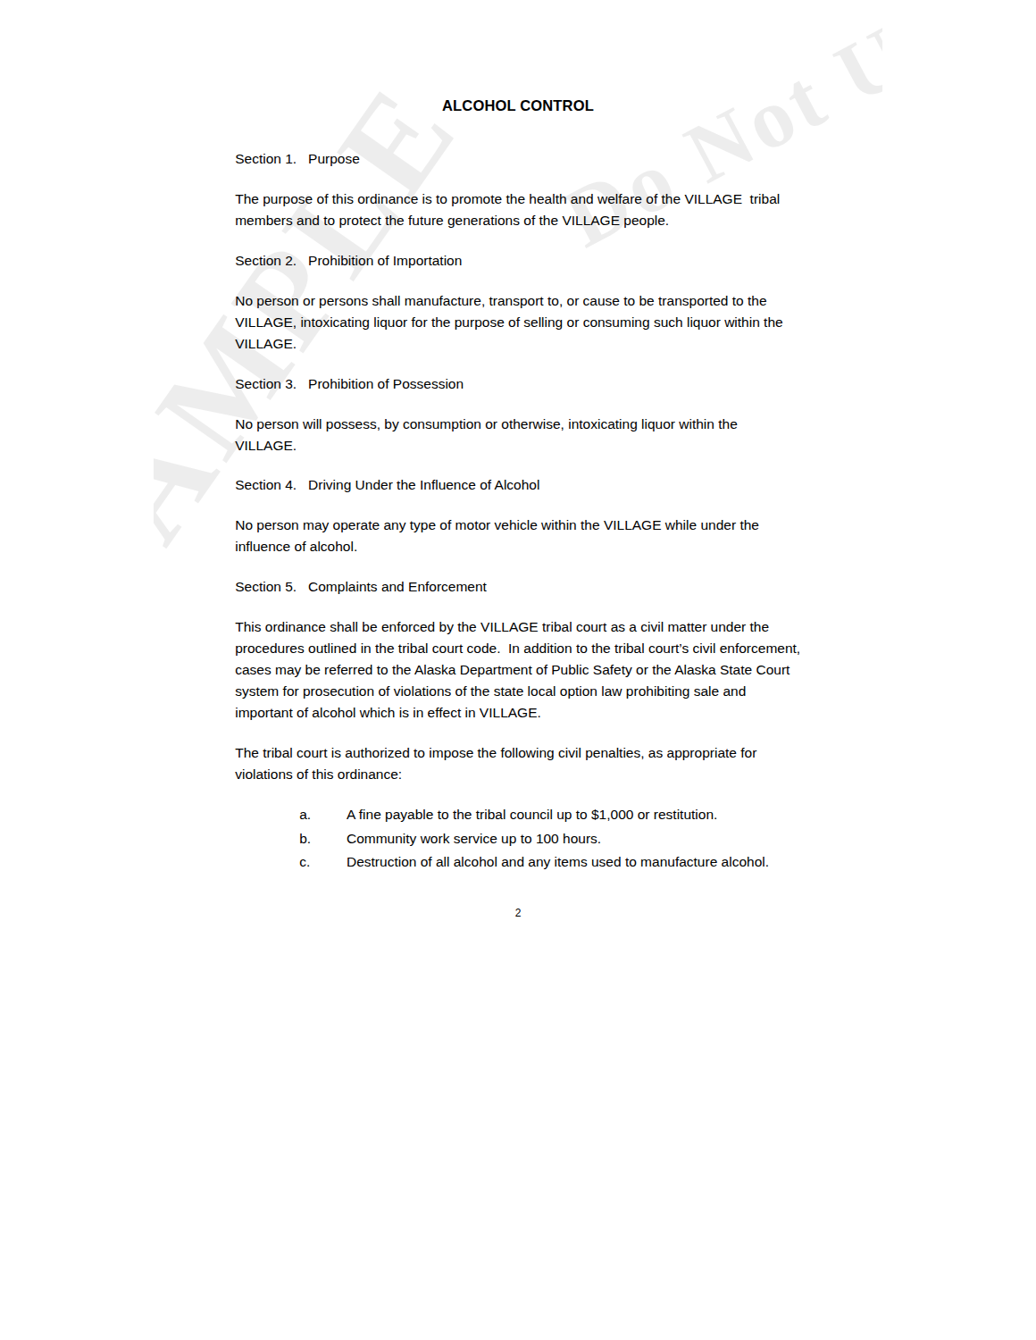SAMPLE Do Not Use
ALCOHOL CONTROL
Section 1. Purpose
The purpose of this ordinance is to promote the health and welfare of the VILLAGE tribal members and to protect the future generations of the VILLAGE people.
Section 2. Prohibition of Importation
No person or persons shall manufacture, transport to, or cause to be transported to the VILLAGE, intoxicating liquor for the purpose of selling or consuming such liquor within the VILLAGE.
Section 3. Prohibition of Possession
No person will possess, by consumption or otherwise, intoxicating liquor within the VILLAGE.
Section 4. Driving Under the Influence of Alcohol
No person may operate any type of motor vehicle within the VILLAGE while under the influence of alcohol.
Section 5. Complaints and Enforcement
This ordinance shall be enforced by the VILLAGE tribal court as a civil matter under the procedures outlined in the tribal court code. In addition to the tribal court’s civil enforcement, cases may be referred to the Alaska Department of Public Safety or the Alaska State Court system for prosecution of violations of the state local option law prohibiting sale and important of alcohol which is in effect in VILLAGE.
The tribal court is authorized to impose the following civil penalties, as appropriate for violations of this ordinance:
a. A fine payable to the tribal council up to $1,000 or restitution.
b. Community work service up to 100 hours.
c. Destruction of all alcohol and any items used to manufacture alcohol.
2